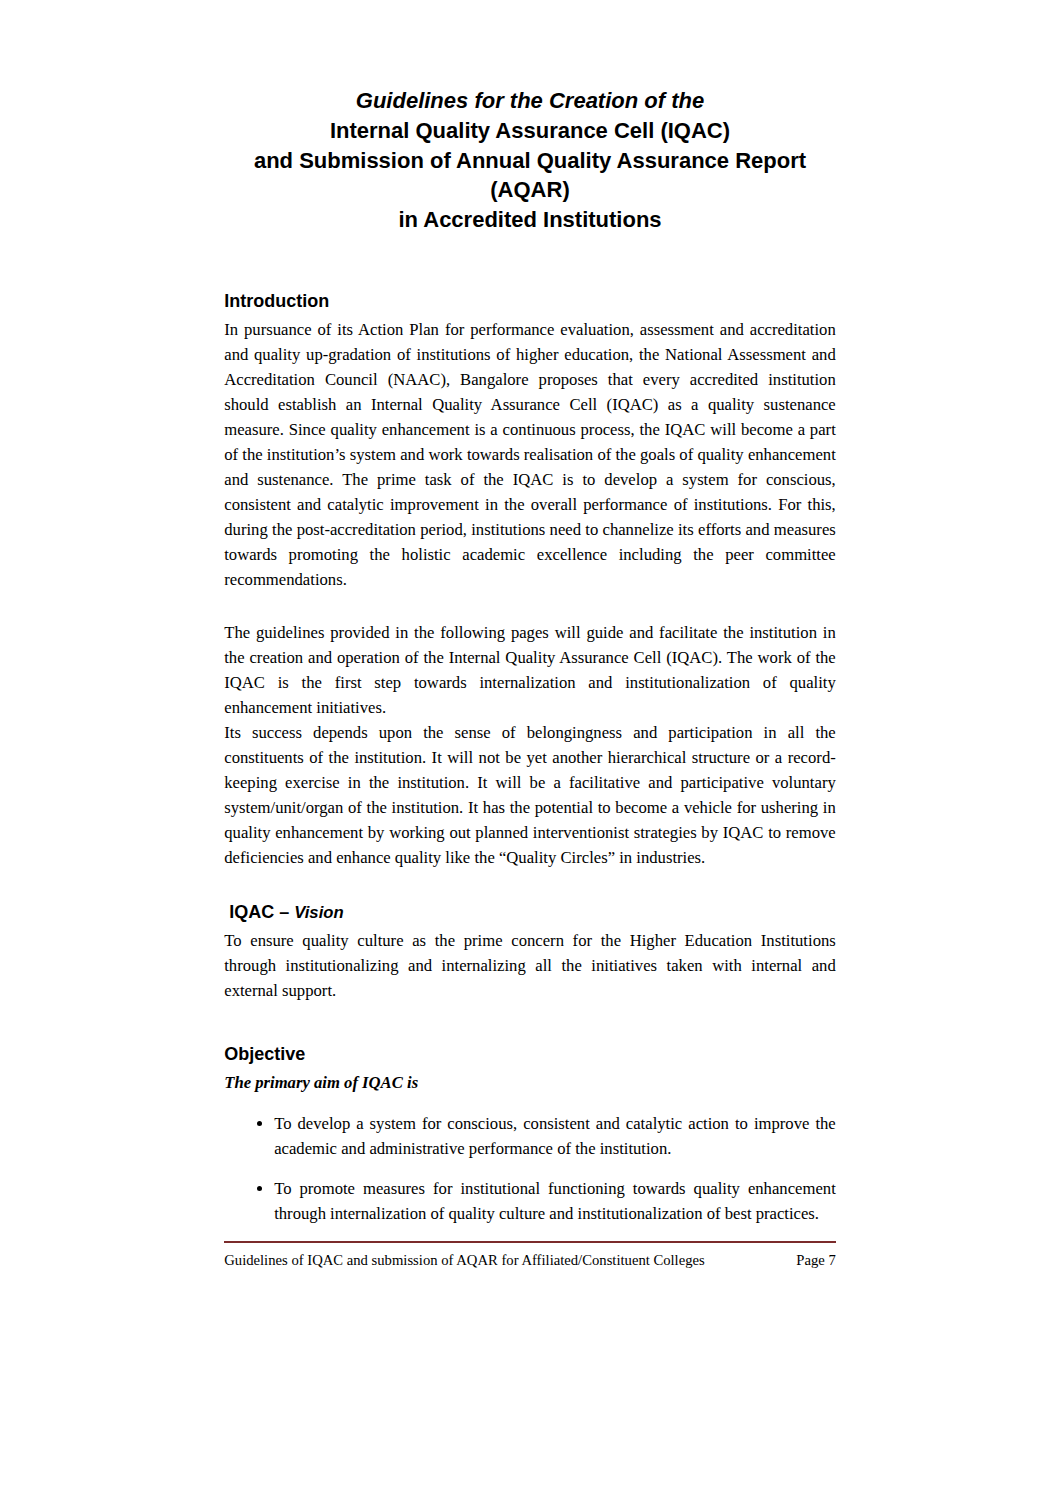Guidelines for the Creation of the
Internal Quality Assurance Cell (IQAC)
and Submission of Annual Quality Assurance Report (AQAR)
in Accredited Institutions
Introduction
In pursuance of its Action Plan for performance evaluation, assessment and accreditation and quality up-gradation of institutions of higher education, the National Assessment and Accreditation Council (NAAC), Bangalore proposes that every accredited institution should establish an Internal Quality Assurance Cell (IQAC) as a quality sustenance measure. Since quality enhancement is a continuous process, the IQAC will become a part of the institution’s system and work towards realisation of the goals of quality enhancement and sustenance. The prime task of the IQAC is to develop a system for conscious, consistent and catalytic improvement in the overall performance of institutions. For this, during the post-accreditation period, institutions need to channelize its efforts and measures towards promoting the holistic academic excellence including the peer committee recommendations.
The guidelines provided in the following pages will guide and facilitate the institution in the creation and operation of the Internal Quality Assurance Cell (IQAC). The work of the IQAC is the first step towards internalization and institutionalization of quality enhancement initiatives.
Its success depends upon the sense of belongingness and participation in all the constituents of the institution. It will not be yet another hierarchical structure or a record-keeping exercise in the institution. It will be a facilitative and participative voluntary system/unit/organ of the institution. It has the potential to become a vehicle for ushering in quality enhancement by working out planned interventionist strategies by IQAC to remove deficiencies and enhance quality like the “Quality Circles” in industries.
IQAC – Vision
To ensure quality culture as the prime concern for the Higher Education Institutions through institutionalizing and internalizing all the initiatives taken with internal and external support.
Objective
The primary aim of IQAC is
To develop a system for conscious, consistent and catalytic action to improve the academic and administrative performance of the institution.
To promote measures for institutional functioning towards quality enhancement through internalization of quality culture and institutionalization of best practices.
Guidelines of IQAC and submission of AQAR for Affiliated/Constituent Colleges
Page 7